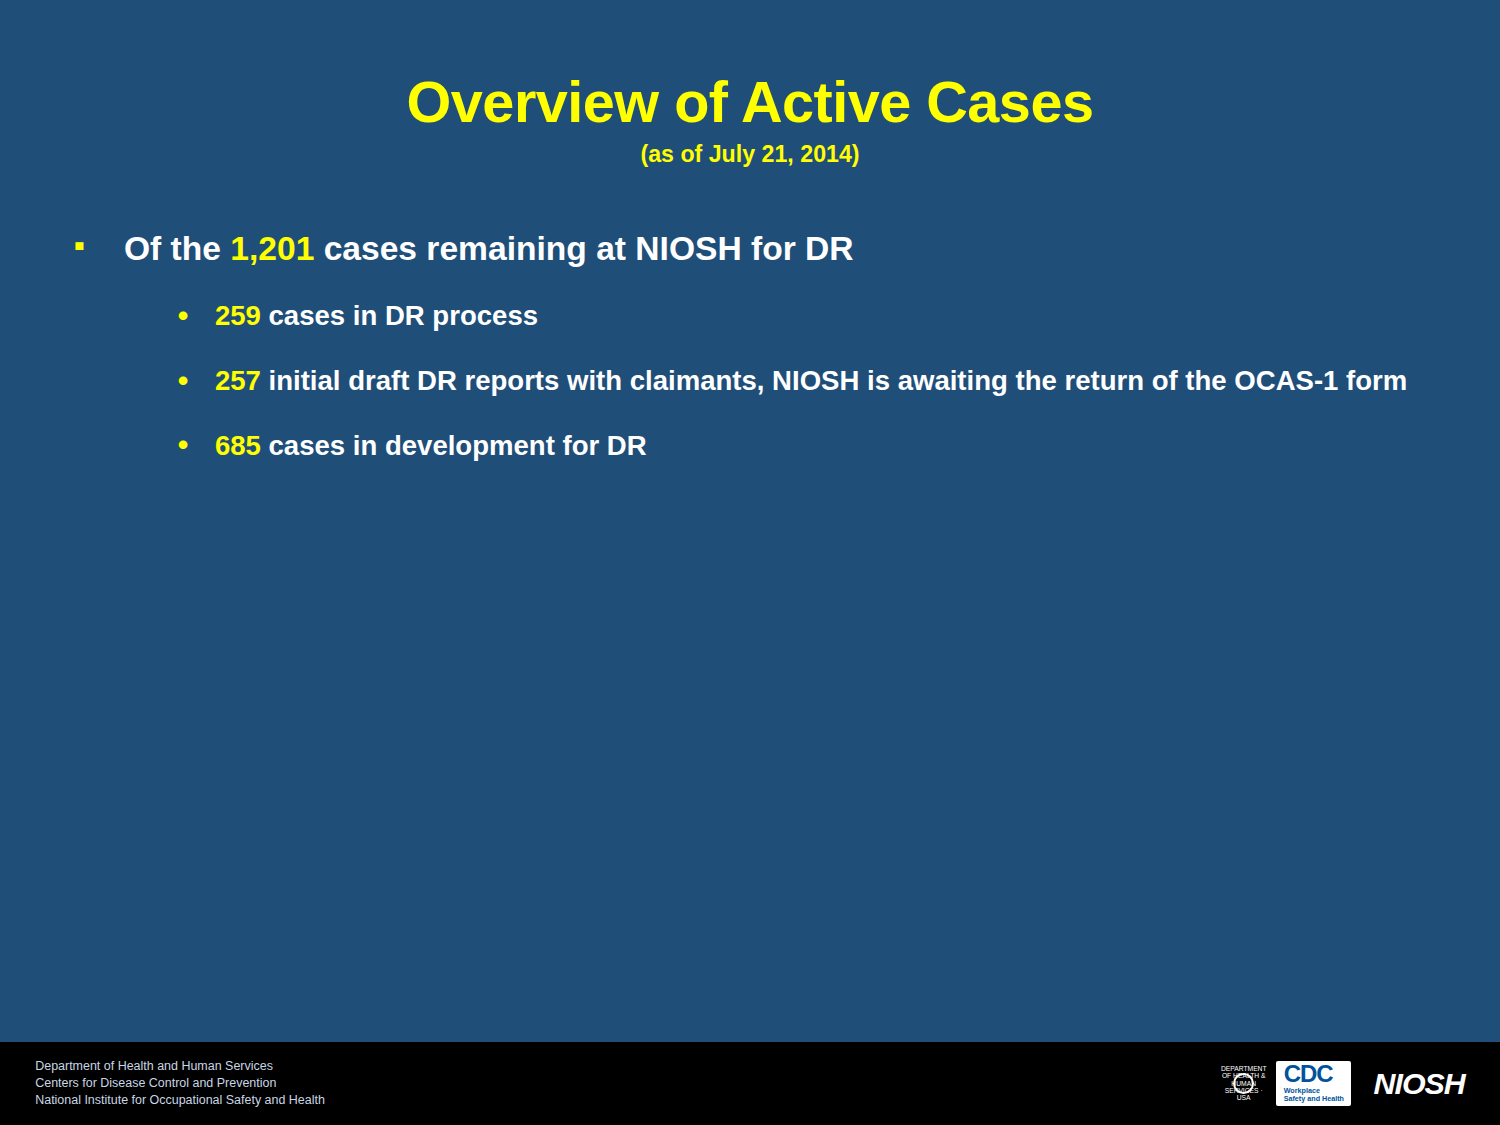Overview of Active Cases
(as of July 21, 2014)
Of the 1,201 cases remaining at NIOSH for DR
259 cases in DR process
257 initial draft DR reports with claimants, NIOSH is awaiting the return of the OCAS-1 form
685 cases in development for DR
Department of Health and Human Services
Centers for Disease Control and Prevention
National Institute for Occupational Safety and Health
DEPARTMENT OF HEALTH & HUMAN SERVICES · USA
CDCWorkplace
Safety and Health
NIOSH